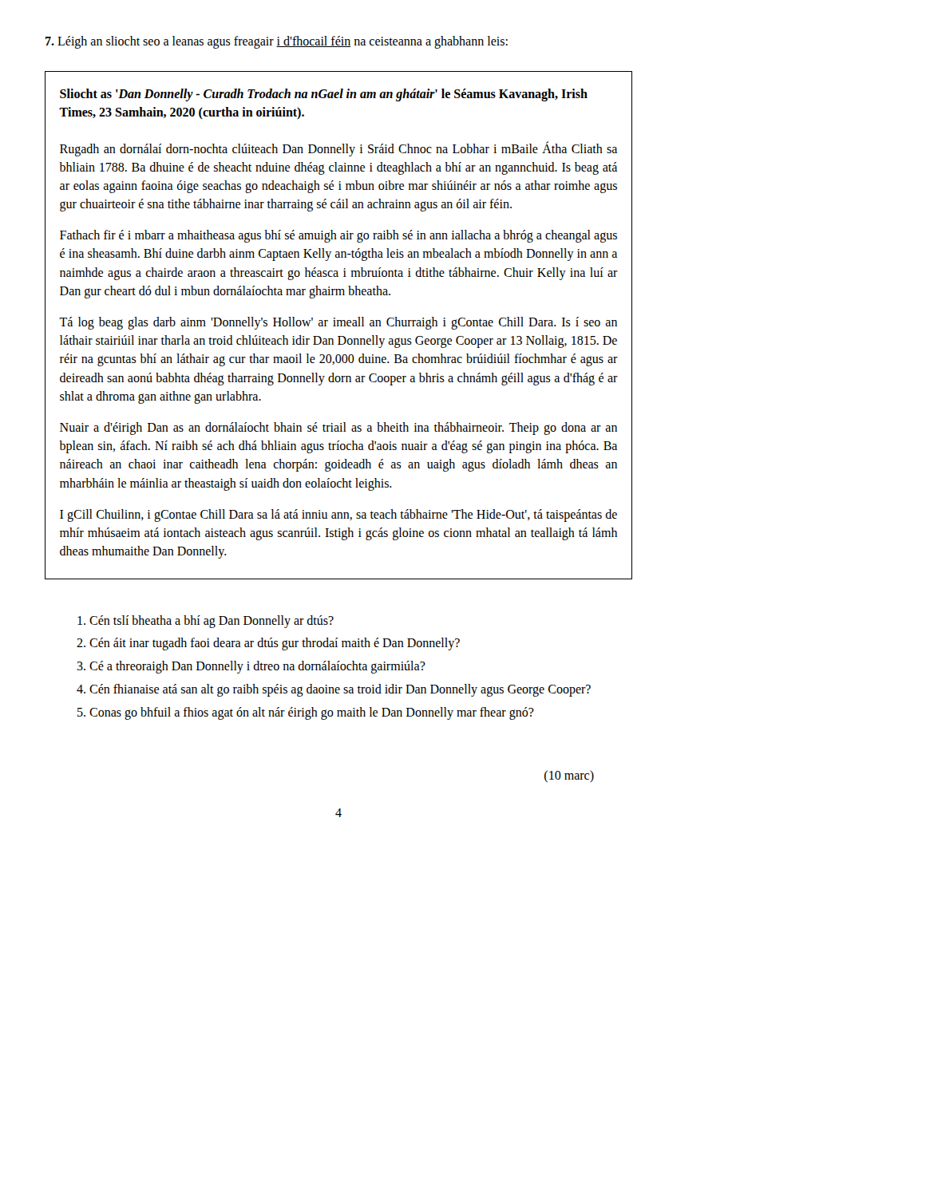7. Léigh an sliocht seo a leanas agus freagair i d'fhocail féin na ceisteanna a ghabhann leis:
Sliocht as 'Dan Donnelly - Curadh Trodach na nGael in am an ghátair' le Séamus Kavanagh, Irish Times, 23 Samhain, 2020 (curtha in oiriúint).
Rugadh an dornálaí dorn-nochta clúiteach Dan Donnelly i Sráid Chnoc na Lobhar i mBaile Átha Cliath sa bhliain 1788. Ba dhuine é de sheacht nduine dhéag clainne i dteaghlach a bhí ar an ngannchuid. Is beag atá ar eolas againn faoina óige seachas go ndeachaigh sé i mbun oibre mar shiúinéir ar nós a athar roimhe agus gur chuairteoir é sna tithe tábhairne inar tharraing sé cáil an achrainn agus an óil air féin.
Fathach fir é i mbarr a mhaitheasa agus bhí sé amuigh air go raibh sé in ann iallacha a bhróg a cheangal agus é ina sheasamh. Bhí duine darbh ainm Captaen Kelly an-tógtha leis an mbealach a mbíodh Donnelly in ann a naimhde agus a chairde araon a threascairt go héasca i mbruíonta i dtithe tábhairne. Chuir Kelly ina luí ar Dan gur cheart dó dul i mbun dornálaíochta mar ghairm bheatha.
Tá log beag glas darb ainm 'Donnelly's Hollow' ar imeall an Churraigh i gContae Chill Dara. Is í seo an láthair stairiúil inar tharla an troid chlúiteach idir Dan Donnelly agus George Cooper ar 13 Nollaig, 1815. De réir na gcuntas bhí an láthair ag cur thar maoil le 20,000 duine. Ba chomhrac brúidiúil fíochmhar é agus ar deireadh san aonú babhta dhéag tharraing Donnelly dorn ar Cooper a bhris a chnámh géill agus a d'fhág é ar shlat a dhroma gan aithne gan urlabhra.
Nuair a d'éirigh Dan as an dornálaíocht bhain sé triail as a bheith ina thábhairneoir. Theip go dona ar an bplean sin, áfach. Ní raibh sé ach dhá bhliain agus tríocha d'aois nuair a d'éag sé gan pingin ina phóca. Ba náireach an chaoi inar caitheadh lena chorpán: goideadh é as an uaigh agus díoladh lámh dheas an mharbháin le máinlia ar theastaigh sí uaidh don eolaíocht leighis.
I gCill Chuilinn, i gContae Chill Dara sa lá atá inniu ann, sa teach tábhairne 'The Hide-Out', tá taispeántas de mhír mhúsaeim atá iontach aisteach agus scanrúil. Istigh i gcás gloine os cionn mhatal an teallaigh tá lámh dheas mhumaithe Dan Donnelly.
Cén tslí bheatha a bhí ag Dan Donnelly ar dtús?
Cén áit inar tugadh faoi deara ar dtús gur throdaí maith é Dan Donnelly?
Cé a threoraigh Dan Donnelly i dtreo na dornálaíochta gairmiúla?
Cén fhianaise atá san alt go raibh spéis ag daoine sa troid idir Dan Donnelly agus George Cooper?
Conas go bhfuil a fhios agat ón alt nár éirigh go maith le Dan Donnelly mar fhear gnó?
(10 marc)
4